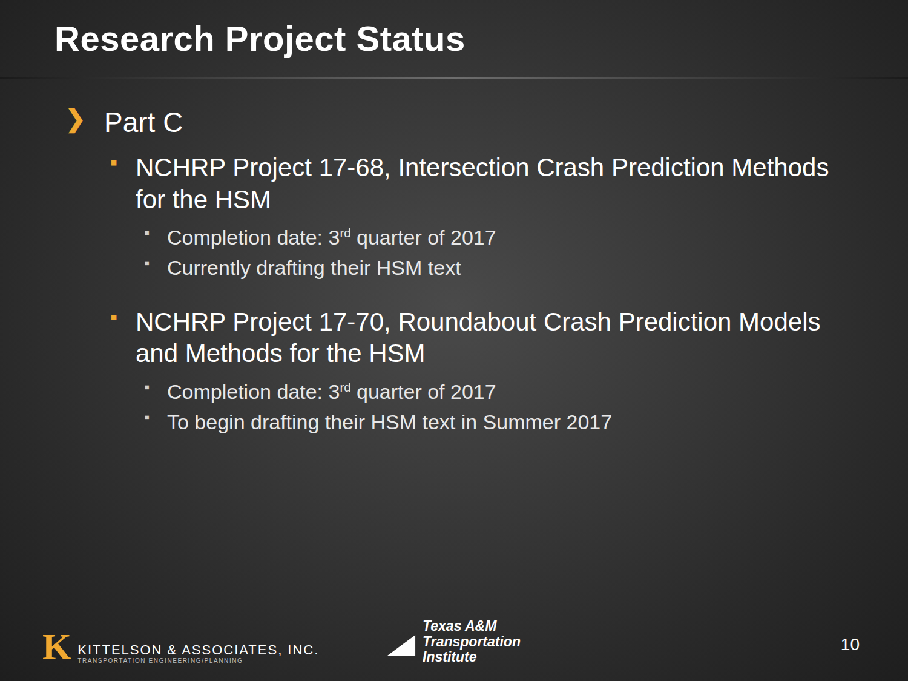Research Project Status
Part C
NCHRP Project 17-68, Intersection Crash Prediction Methods for the HSM
Completion date: 3rd quarter of 2017
Currently drafting their HSM text
NCHRP Project 17-70, Roundabout Crash Prediction Models and Methods for the HSM
Completion date: 3rd quarter of 2017
To begin drafting their HSM text in Summer 2017
K
KITTELSON & ASSOCIATES, INC.
TRANSPORTATION ENGINEERING/PLANNING
Texas A&M
Transportation
Institute
10